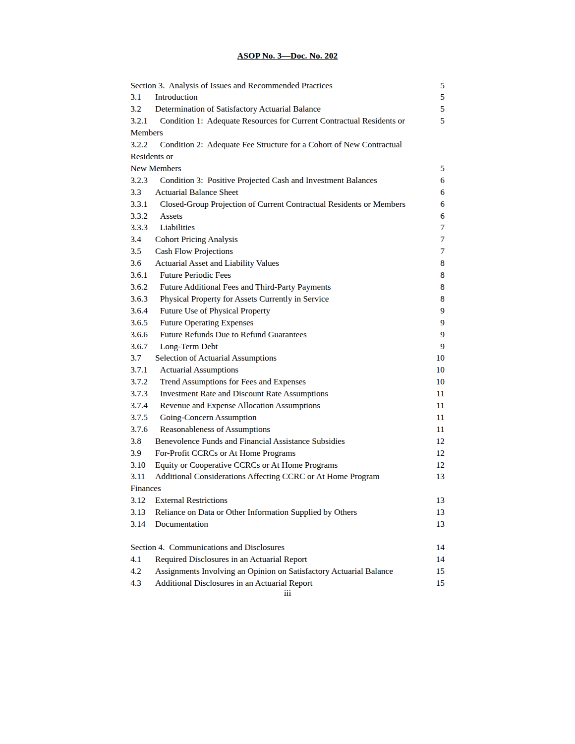ASOP No. 3—Doc. No. 202
| Section 3. Analysis of Issues and Recommended Practices | 5 |
| 3.1 Introduction | 5 |
| 3.2 Determination of Satisfactory Actuarial Balance | 5 |
| 3.2.1 Condition 1: Adequate Resources for Current Contractual Residents or Members | 5 |
| 3.2.2 Condition 2: Adequate Fee Structure for a Cohort of New Contractual Residents or | |
| New Members | 5 |
| 3.2.3 Condition 3: Positive Projected Cash and Investment Balances | 6 |
| 3.3 Actuarial Balance Sheet | 6 |
| 3.3.1 Closed-Group Projection of Current Contractual Residents or Members | 6 |
| 3.3.2 Assets | 6 |
| 3.3.3 Liabilities | 7 |
| 3.4 Cohort Pricing Analysis | 7 |
| 3.5 Cash Flow Projections | 7 |
| 3.6 Actuarial Asset and Liability Values | 8 |
| 3.6.1 Future Periodic Fees | 8 |
| 3.6.2 Future Additional Fees and Third-Party Payments | 8 |
| 3.6.3 Physical Property for Assets Currently in Service | 8 |
| 3.6.4 Future Use of Physical Property | 9 |
| 3.6.5 Future Operating Expenses | 9 |
| 3.6.6 Future Refunds Due to Refund Guarantees | 9 |
| 3.6.7 Long-Term Debt | 9 |
| 3.7 Selection of Actuarial Assumptions | 10 |
| 3.7.1 Actuarial Assumptions | 10 |
| 3.7.2 Trend Assumptions for Fees and Expenses | 10 |
| 3.7.3 Investment Rate and Discount Rate Assumptions | 11 |
| 3.7.4 Revenue and Expense Allocation Assumptions | 11 |
| 3.7.5 Going-Concern Assumption | 11 |
| 3.7.6 Reasonableness of Assumptions | 11 |
| 3.8 Benevolence Funds and Financial Assistance Subsidies | 12 |
| 3.9 For-Profit CCRCs or At Home Programs | 12 |
| 3.10 Equity or Cooperative CCRCs or At Home Programs | 12 |
| 3.11 Additional Considerations Affecting CCRC or At Home Program Finances | 13 |
| 3.12 External Restrictions | 13 |
| 3.13 Reliance on Data or Other Information Supplied by Others | 13 |
| 3.14 Documentation | 13 |
| Section 4. Communications and Disclosures | 14 |
| 4.1 Required Disclosures in an Actuarial Report | 14 |
| 4.2 Assignments Involving an Opinion on Satisfactory Actuarial Balance | 15 |
| 4.3 Additional Disclosures in an Actuarial Report | 15 |
iii